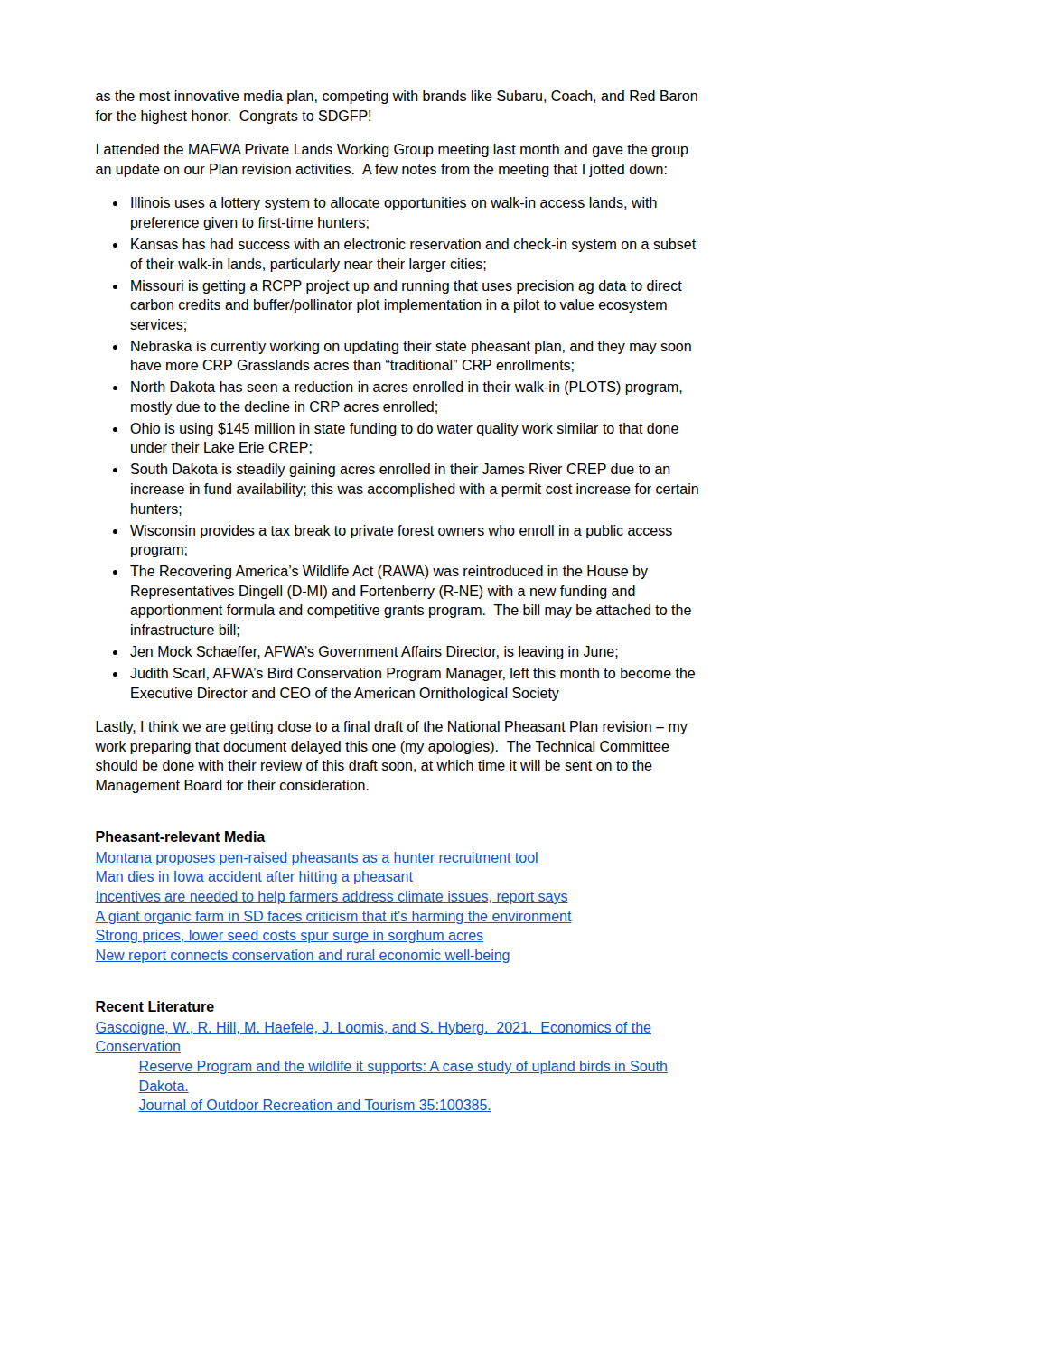as the most innovative media plan, competing with brands like Subaru, Coach, and Red Baron for the highest honor. Congrats to SDGFP!
I attended the MAFWA Private Lands Working Group meeting last month and gave the group an update on our Plan revision activities. A few notes from the meeting that I jotted down:
Illinois uses a lottery system to allocate opportunities on walk-in access lands, with preference given to first-time hunters;
Kansas has had success with an electronic reservation and check-in system on a subset of their walk-in lands, particularly near their larger cities;
Missouri is getting a RCPP project up and running that uses precision ag data to direct carbon credits and buffer/pollinator plot implementation in a pilot to value ecosystem services;
Nebraska is currently working on updating their state pheasant plan, and they may soon have more CRP Grasslands acres than “traditional” CRP enrollments;
North Dakota has seen a reduction in acres enrolled in their walk-in (PLOTS) program, mostly due to the decline in CRP acres enrolled;
Ohio is using $145 million in state funding to do water quality work similar to that done under their Lake Erie CREP;
South Dakota is steadily gaining acres enrolled in their James River CREP due to an increase in fund availability; this was accomplished with a permit cost increase for certain hunters;
Wisconsin provides a tax break to private forest owners who enroll in a public access program;
The Recovering America’s Wildlife Act (RAWA) was reintroduced in the House by Representatives Dingell (D-MI) and Fortenberry (R-NE) with a new funding and apportionment formula and competitive grants program. The bill may be attached to the infrastructure bill;
Jen Mock Schaeffer, AFWA’s Government Affairs Director, is leaving in June;
Judith Scarl, AFWA’s Bird Conservation Program Manager, left this month to become the Executive Director and CEO of the American Ornithological Society
Lastly, I think we are getting close to a final draft of the National Pheasant Plan revision – my work preparing that document delayed this one (my apologies). The Technical Committee should be done with their review of this draft soon, at which time it will be sent on to the Management Board for their consideration.
Pheasant-relevant Media
Montana proposes pen-raised pheasants as a hunter recruitment tool Man dies in Iowa accident after hitting a pheasant Incentives are needed to help farmers address climate issues, report says A giant organic farm in SD faces criticism that it's harming the environment Strong prices, lower seed costs spur surge in sorghum acres New report connects conservation and rural economic well-being
Recent Literature
Gascoigne, W., R. Hill, M. Haefele, J. Loomis, and S. Hyberg. 2021. Economics of the Conservation Reserve Program and the wildlife it supports: A case study of upland birds in South Dakota. Journal of Outdoor Recreation and Tourism 35:100385.